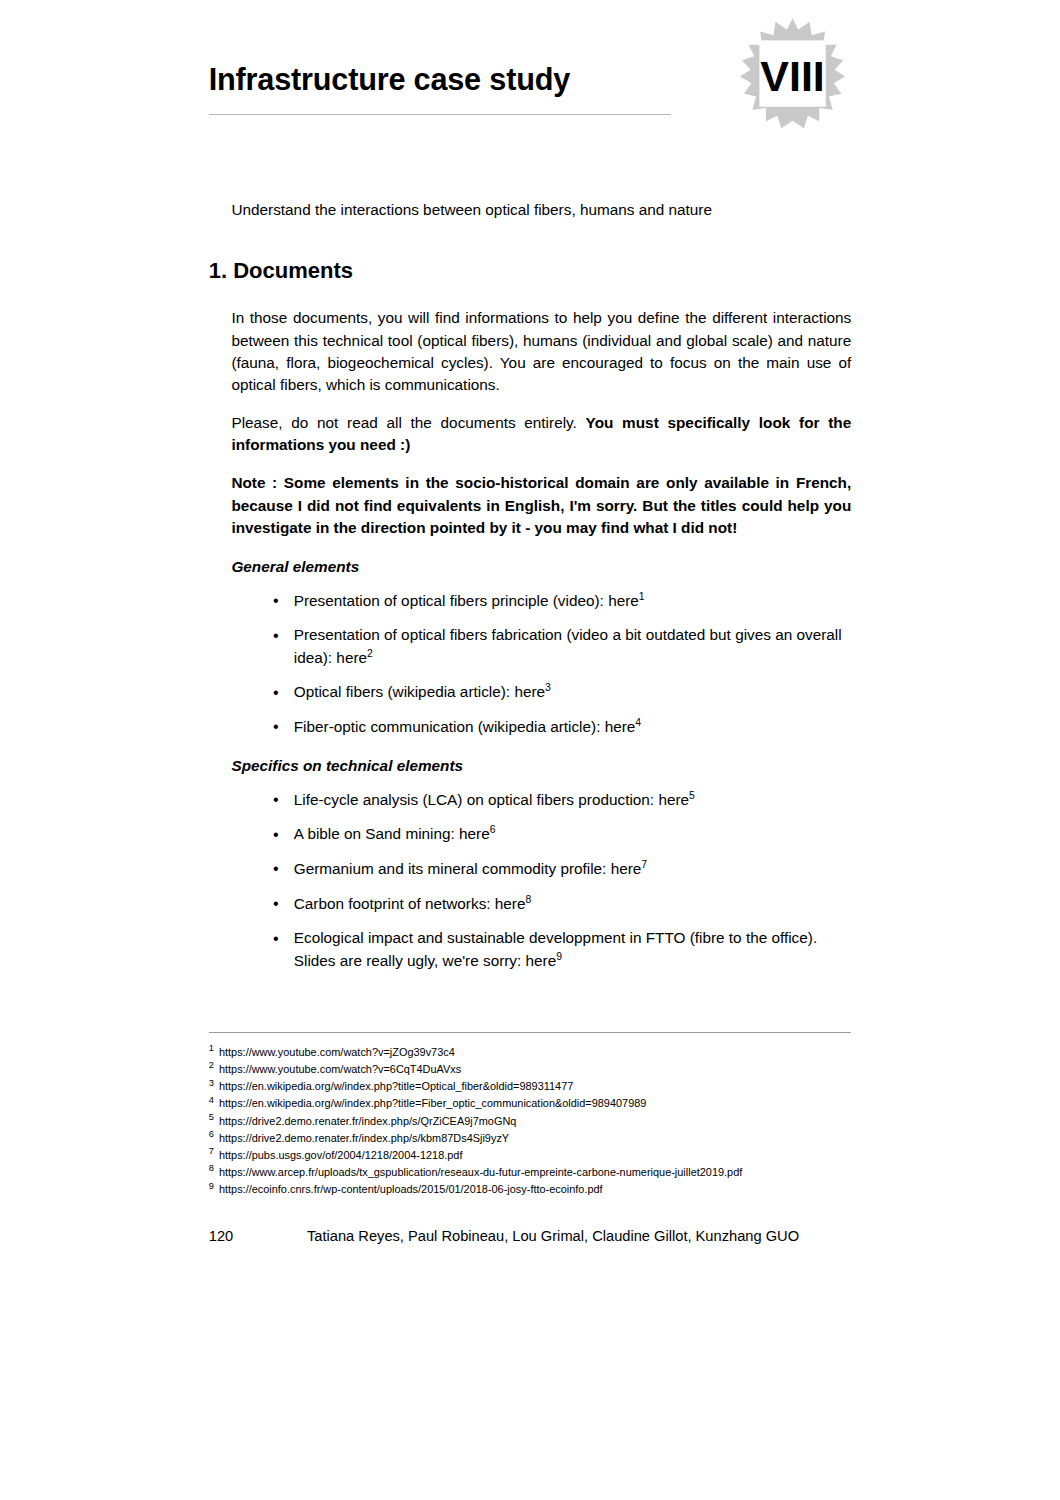Infrastructure case study
VIII
Understand the interactions between optical fibers, humans and nature
1. Documents
In those documents, you will find informations to help you define the different interactions between this technical tool (optical fibers), humans (individual and global scale) and nature (fauna, flora, biogeochemical cycles). You are encouraged to focus on the main use of optical fibers, which is communications.
Please, do not read all the documents entirely. You must specifically look for the informations you need :)
Note : Some elements in the socio-historical domain are only available in French, because I did not find equivalents in English, I'm sorry. But the titles could help you investigate in the direction pointed by it - you may find what I did not!
General elements
Presentation of optical fibers principle (video): here1
Presentation of optical fibers fabrication (video a bit outdated but gives an overall idea): here2
Optical fibers (wikipedia article): here3
Fiber-optic communication (wikipedia article): here4
Specifics on technical elements
Life-cycle analysis (LCA) on optical fibers production: here5
A bible on Sand mining: here6
Germanium and its mineral commodity profile: here7
Carbon footprint of networks: here8
Ecological impact and sustainable developpment in FTTO (fibre to the office). Slides are really ugly, we're sorry: here9
1 https://www.youtube.com/watch?v=jZOg39v73c4
2 https://www.youtube.com/watch?v=6CqT4DuAVxs
3 https://en.wikipedia.org/w/index.php?title=Optical_fiber&oldid=989311477
4 https://en.wikipedia.org/w/index.php?title=Fiber_optic_communication&oldid=989407989
5 https://drive2.demo.renater.fr/index.php/s/QrZiCEA9j7moGNq
6 https://drive2.demo.renater.fr/index.php/s/kbm87Ds4Sji9yzY
7 https://pubs.usgs.gov/of/2004/1218/2004-1218.pdf
8 https://www.arcep.fr/uploads/tx_gspublication/reseaux-du-futur-empreinte-carbone-numerique-juillet2019.pdf
9 https://ecoinfo.cnrs.fr/wp-content/uploads/2015/01/2018-06-josy-ftto-ecoinfo.pdf
120
Tatiana Reyes, Paul Robineau, Lou Grimal, Claudine Gillot, Kunzhang GUO